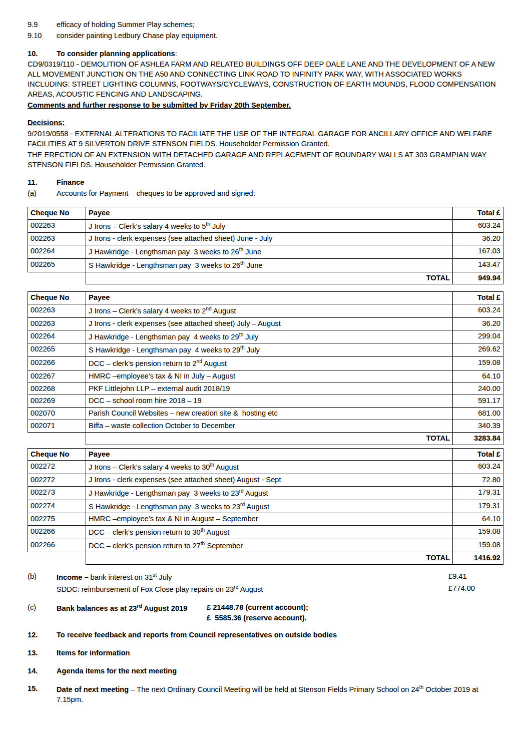9.9
efficacy of holding Summer Play schemes;
9.10
consider painting Ledbury Chase play equipment.
10.
To consider planning applications:
CD9/0319/110 - DEMOLITION OF ASHLEA FARM AND RELATED BUILDINGS OFF DEEP DALE LANE AND THE DEVELOPMENT OF A NEW ALL MOVEMENT JUNCTION ON THE A50 AND CONNECTING LINK ROAD TO INFINITY PARK WAY, WITH ASSOCIATED WORKS INCLUDING: STREET LIGHTING COLUMNS, FOOTWAYS/CYCLEWAYS, CONSTRUCTION OF EARTH MOUNDS, FLOOD COMPENSATION AREAS, ACOUSTIC FENCING AND LANDSCAPING.
Comments and further response to be submitted by Friday 20th September.
Decisions:
9/2019/0558 - EXTERNAL ALTERATIONS TO FACILIATE THE USE OF THE INTEGRAL GARAGE FOR ANCILLARY OFFICE AND WELFARE FACILITIES AT 9 SILVERTON DRIVE STENSON FIELDS. Householder Permission Granted.
THE ERECTION OF AN EXTENSION WITH DETACHED GARAGE AND REPLACEMENT OF BOUNDARY WALLS AT 303 GRAMPIAN WAY STENSON FIELDS. Householder Permission Granted.
11.
Finance
(a)
Accounts for Payment – cheques to be approved and signed:
| Cheque No | Payee | Total £ |
| --- | --- | --- |
| 002263 | J Irons – Clerk’s salary 4 weeks to 5 th July | 603.24 |
| 002263 | J Irons - clerk expenses (see attached sheet) June - July | 36.20 |
| 002264 | J Hawkridge - Lengthsman pay 3 weeks to 26 th June | 167.03 |
| 002265 | S Hawkridge - Lengthsman pay 3 weeks to 26 th June | 143.47 |
| | TOTAL | 949.94 |
| Cheque No | Payee | Total £ |
| --- | --- | --- |
| 002263 | J Irons – Clerk’s salary 4 weeks to 2 nd August | 603.24 |
| 002263 | J Irons - clerk expenses (see attached sheet) July – August | 36.20 |
| 002264 | J Hawkridge - Lengthsman pay 4 weeks to 29 th July | 299.04 |
| 002265 | S Hawkridge - Lengthsman pay 4 weeks to 29 th July | 269.62 |
| 002266 | DCC – clerk’s pension return to 2 nd August | 159.08 |
| 002267 | HMRC –employee’s tax & NI in July – August | 64.10 |
| 002268 | PKF Littlejohn LLP – external audit 2018/19 | 240.00 |
| 002269 | DCC – school room hire 2018 – 19 | 591.17 |
| 002070 | Parish Council Websites – new creation site & hosting etc | 681.00 |
| 002071 | Biffa – waste collection October to December | 340.39 |
| | TOTAL | 3283.84 |
| Cheque No | Payee | Total £ |
| 002272 | J Irons – Clerk’s salary 4 weeks to 30 th August | 603.24 |
| 002272 | J Irons - clerk expenses (see attached sheet) August - Sept | 72.80 |
| 002273 | J Hawkridge - Lengthsman pay 3 weeks to 23 rd August | 179.31 |
| 002274 | S Hawkridge - Lengthsman pay 3 weeks to 23 rd August | 179.31 |
| 002275 | HMRC –employee’s tax & NI in August – September | 64.10 |
| 002266 | DCC – clerk’s pension return to 30 th August | 159.08 |
| 002266 | DCC – clerk’s pension return to 27 th September | 159.08 |
| | TOTAL | 1416.92 |
(b)
Income – bank interest on 31st July
£9.41
SDDC: reimbursement of Fox Close play repairs on 23rd August
£774.00
(c)
Bank balances as at 23rd August 2019
£ 21448.78 (current account);
£ 5585.36 (reserve account).
12.
To receive feedback and reports from Council representatives on outside bodies
13.
Items for information
14.
Agenda items for the next meeting
15.
Date of next meeting – The next Ordinary Council Meeting will be held at Stenson Fields Primary School on 24th October 2019 at 7.15pm.